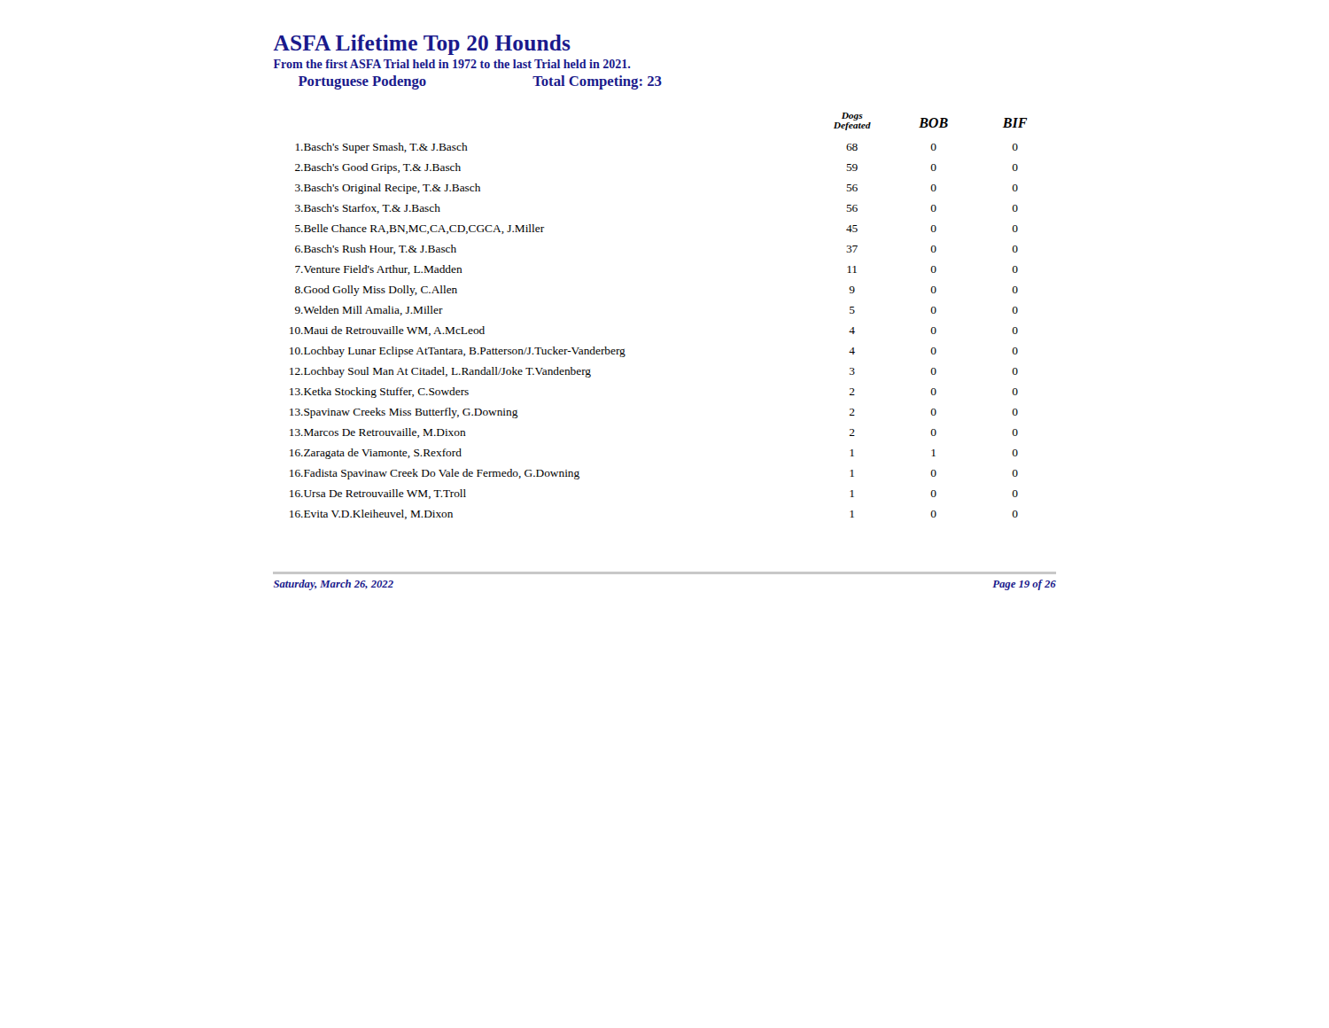ASFA Lifetime Top 20 Hounds
From the first ASFA Trial held in 1972 to the last Trial held in 2021.
Portuguese PodengoTotal Competing: 23
| | | Dogs Defeated | BOB | BIF |
| --- | --- | --- | --- | --- |
| 1. | Basch's Super Smash, T.& J.Basch | 68 | 0 | 0 |
| 2. | Basch's Good Grips, T.& J.Basch | 59 | 0 | 0 |
| 3. | Basch's Original Recipe, T.& J.Basch | 56 | 0 | 0 |
| 3. | Basch's Starfox, T.& J.Basch | 56 | 0 | 0 |
| 5. | Belle Chance RA,BN,MC,CA,CD,CGCA, J.Miller | 45 | 0 | 0 |
| 6. | Basch's Rush Hour, T.& J.Basch | 37 | 0 | 0 |
| 7. | Venture Field's Arthur, L.Madden | 11 | 0 | 0 |
| 8. | Good Golly Miss Dolly, C.Allen | 9 | 0 | 0 |
| 9. | Welden Mill Amalia, J.Miller | 5 | 0 | 0 |
| 10. | Maui de Retrouvaille WM, A.McLeod | 4 | 0 | 0 |
| 10. | Lochbay Lunar Eclipse AtTantara, B.Patterson/J.Tucker-Vanderberg | 4 | 0 | 0 |
| 12. | Lochbay Soul Man At Citadel, L.Randall/Joke T.Vandenberg | 3 | 0 | 0 |
| 13. | Ketka Stocking Stuffer, C.Sowders | 2 | 0 | 0 |
| 13. | Spavinaw Creeks Miss Butterfly, G.Downing | 2 | 0 | 0 |
| 13. | Marcos De Retrouvaille, M.Dixon | 2 | 0 | 0 |
| 16. | Zaragata de Viamonte, S.Rexford | 1 | 1 | 0 |
| 16. | Fadista Spavinaw Creek Do Vale de Fermedo, G.Downing | 1 | 0 | 0 |
| 16. | Ursa De Retrouvaille WM, T.Troll | 1 | 0 | 0 |
| 16. | Evita V.D.Kleiheuvel, M.Dixon | 1 | 0 | 0 |
Saturday, March 26, 2022 Page 19 of 26